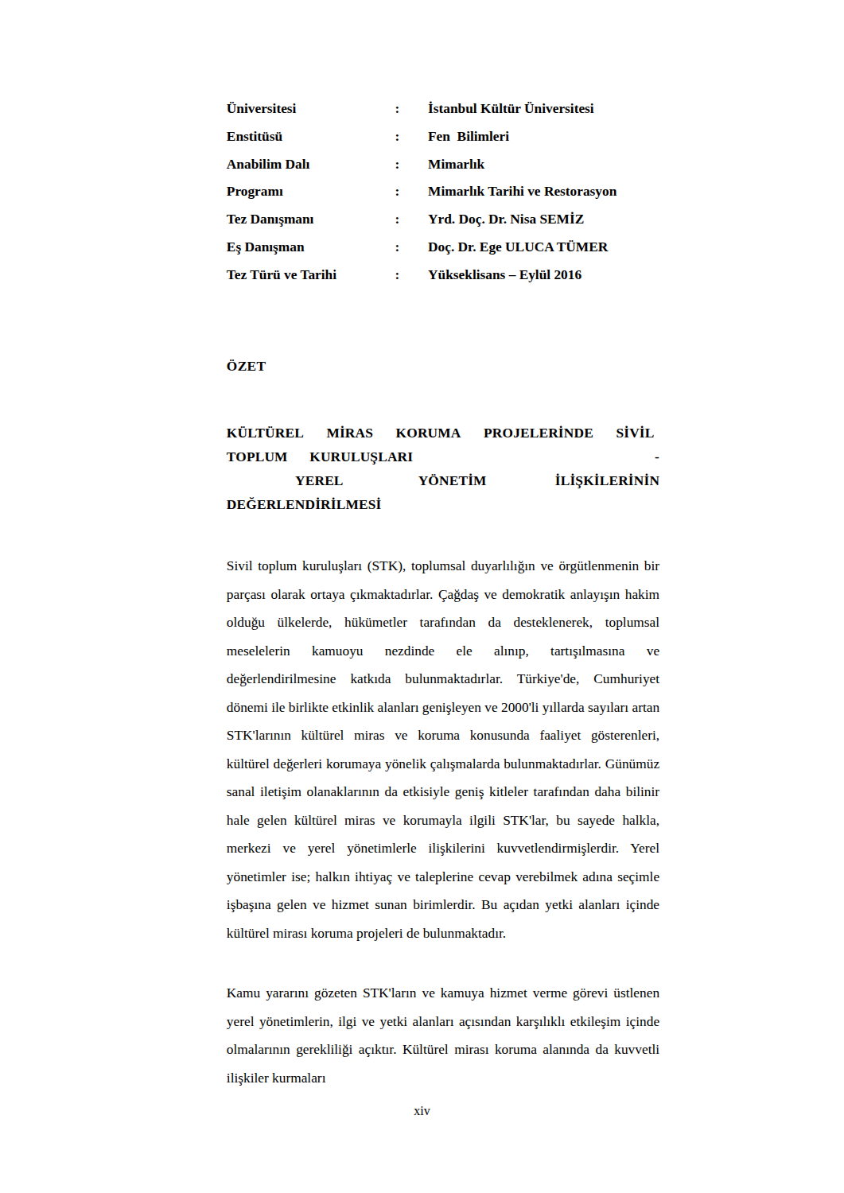| Üniversitesi | : | İstanbul Kültür Üniversitesi |
| Enstitüsü | : | Fen Bilimleri |
| Anabilim Dalı | : | Mimarlık |
| Programı | : | Mimarlık Tarihi ve Restorasyon |
| Tez Danışmanı | : | Yrd. Doç. Dr. Nisa SEMİZ |
| Eş Danışman | : | Doç. Dr. Ege ULUCA TÜMER |
| Tez Türü ve Tarihi | : | Yükseklisans – Eylül 2016 |
ÖZET
KÜLTÜREL MİRAS KORUMA PROJELERİNDE SİVİL TOPLUM KURULUŞLARI - YEREL YÖNETİM İLİŞKİLERİNİN DEĞERLENDİRİLMESİ
Sivil toplum kuruluşları (STK), toplumsal duyarlılığın ve örgütlenmenin bir parçası olarak ortaya çıkmaktadırlar. Çağdaş ve demokratik anlayışın hakim olduğu ülkelerde, hükümetler tarafından da desteklenerek, toplumsal meselelerin kamuoyu nezdinde ele alınıp, tartışılmasına ve değerlendirilmesine katkıda bulunmaktadırlar. Türkiye'de, Cumhuriyet dönemi ile birlikte etkinlik alanları genişleyen ve 2000'li yıllarda sayıları artan STK'larının kültürel miras ve koruma konusunda faaliyet gösterenleri, kültürel değerleri korumaya yönelik çalışmalarda bulunmaktadırlar. Günümüz sanal iletişim olanaklarının da etkisiyle geniş kitleler tarafından daha bilinir hale gelen kültürel miras ve korumayla ilgili STK'lar, bu sayede halkla, merkezi ve yerel yönetimlerle ilişkilerini kuvvetlendirmişlerdir. Yerel yönetimler ise; halkın ihtiyaç ve taleplerine cevap verebilmek adına seçimle işbaşına gelen ve hizmet sunan birimlerdir. Bu açıdan yetki alanları içinde kültürel mirası koruma projeleri de bulunmaktadır.
Kamu yararını gözeten STK'ların ve kamuya hizmet verme görevi üstlenen yerel yönetimlerin, ilgi ve yetki alanları açısından karşılıklı etkileşim içinde olmalarının gerekliliği açıktır. Kültürel mirası koruma alanında da kuvvetli ilişkiler kurmaları
xiv